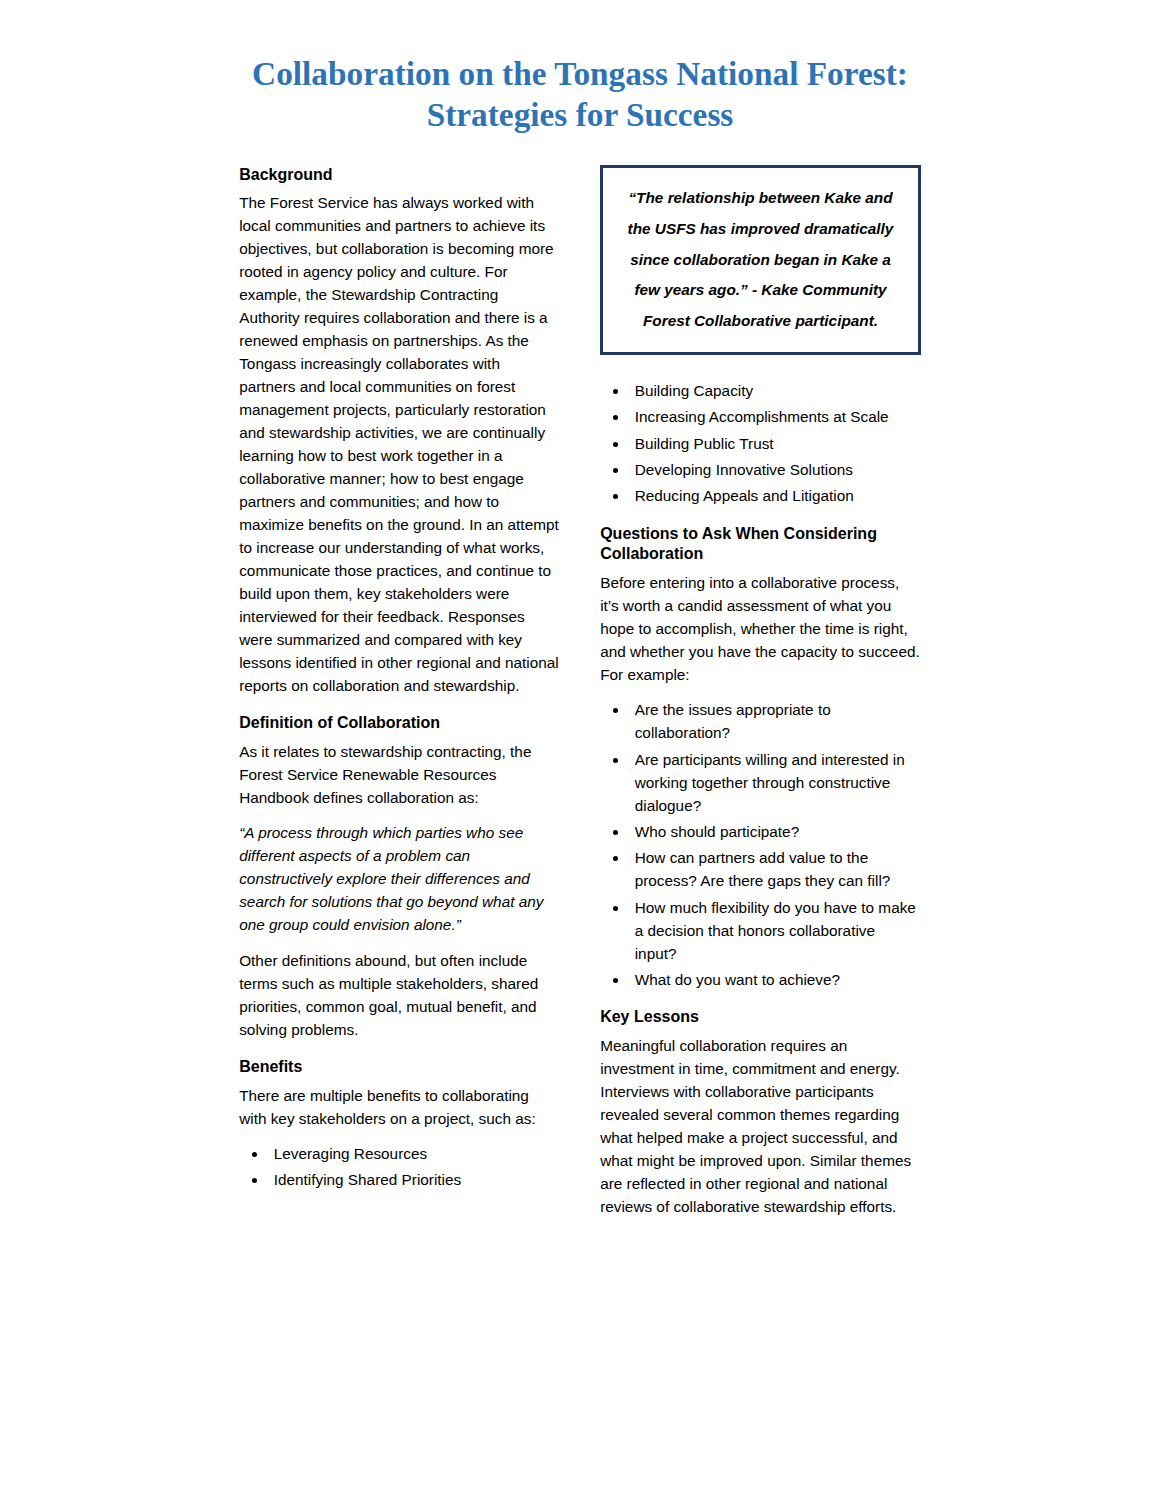Collaboration on the Tongass National Forest:
Strategies for Success
Background
The Forest Service has always worked with local communities and partners to achieve its objectives, but collaboration is becoming more rooted in agency policy and culture. For example, the Stewardship Contracting Authority requires collaboration and there is a renewed emphasis on partnerships. As the Tongass increasingly collaborates with partners and local communities on forest management projects, particularly restoration and stewardship activities, we are continually learning how to best work together in a collaborative manner; how to best engage partners and communities; and how to maximize benefits on the ground. In an attempt to increase our understanding of what works, communicate those practices, and continue to build upon them, key stakeholders were interviewed for their feedback. Responses were summarized and compared with key lessons identified in other regional and national reports on collaboration and stewardship.
Definition of Collaboration
As it relates to stewardship contracting, the Forest Service Renewable Resources Handbook defines collaboration as:
“A process through which parties who see different aspects of a problem can constructively explore their differences and search for solutions that go beyond what any one group could envision alone.”
Other definitions abound, but often include terms such as multiple stakeholders, shared priorities, common goal, mutual benefit, and solving problems.
Benefits
There are multiple benefits to collaborating with key stakeholders on a project, such as:
Leveraging Resources
Identifying Shared Priorities
“The relationship between Kake and the USFS has improved dramatically since collaboration began in Kake a few years ago.” - Kake Community Forest Collaborative participant.
Building Capacity
Increasing Accomplishments at Scale
Building Public Trust
Developing Innovative Solutions
Reducing Appeals and Litigation
Questions to Ask When Considering Collaboration
Before entering into a collaborative process, it’s worth a candid assessment of what you hope to accomplish, whether the time is right, and whether you have the capacity to succeed. For example:
Are the issues appropriate to collaboration?
Are participants willing and interested in working together through constructive dialogue?
Who should participate?
How can partners add value to the process? Are there gaps they can fill?
How much flexibility do you have to make a decision that honors collaborative input?
What do you want to achieve?
Key Lessons
Meaningful collaboration requires an investment in time, commitment and energy. Interviews with collaborative participants revealed several common themes regarding what helped make a project successful, and what might be improved upon. Similar themes are reflected in other regional and national reviews of collaborative stewardship efforts.